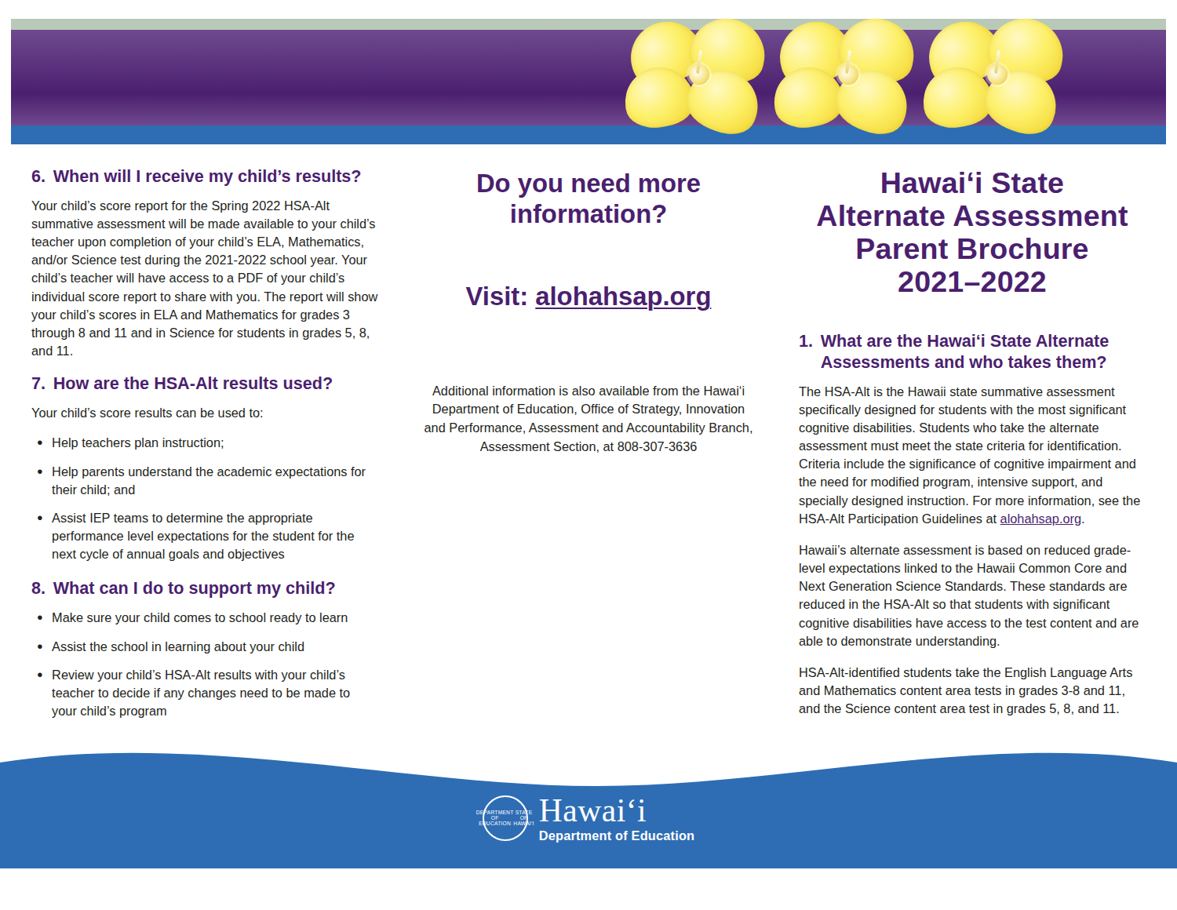6. When will I receive my child’s results?
Your child’s score report for the Spring 2022 HSA-Alt summative assessment will be made available to your child’s teacher upon completion of your child’s ELA, Mathematics, and/or Science test during the 2021-2022 school year. Your child’s teacher will have access to a PDF of your child’s individual score report to share with you. The report will show your child’s scores in ELA and Mathematics for grades 3 through 8 and 11 and in Science for students in grades 5, 8, and 11.
7. How are the HSA-Alt results used?
Your child’s score results can be used to:
Help teachers plan instruction;
Help parents understand the academic expectations for their child; and
Assist IEP teams to determine the appropriate performance level expectations for the student for the next cycle of annual goals and objectives
8. What can I do to support my child?
Make sure your child comes to school ready to learn
Assist the school in learning about your child
Review your child’s HSA-Alt results with your child’s teacher to decide if any changes need to be made to your child’s program
Do you need more information?
Visit: alohahsap.org
Additional information is also available from the Hawai‘i Department of Education, Office of Strategy, Innovation and Performance, Assessment and Accountability Branch, Assessment Section, at 808-307-3636
Hawai‘i State
Alternate Assessment
Parent Brochure
2021–2022
1. What are the Hawai‘i State Alternate Assessments and who takes them?
The HSA-Alt is the Hawaii state summative assessment specifically designed for students with the most significant cognitive disabilities. Students who take the alternate assessment must meet the state criteria for identification. Criteria include the significance of cognitive impairment and the need for modified program, intensive support, and specially designed instruction. For more information, see the HSA-Alt Participation Guidelines at alohahsap.org.
Hawaii’s alternate assessment is based on reduced grade-level expectations linked to the Hawaii Common Core and Next Generation Science Standards. These standards are reduced in the HSA-Alt so that students with significant cognitive disabilities have access to the test content and are able to demonstrate understanding.
HSA-Alt-identified students take the English Language Arts and Mathematics content area tests in grades 3-8 and 11, and the Science content area test in grades 5, 8, and 11.
DEPARTMENT OF EDUCATION STATE OF HAWAI‘I
Hawai‘i
Department of Education